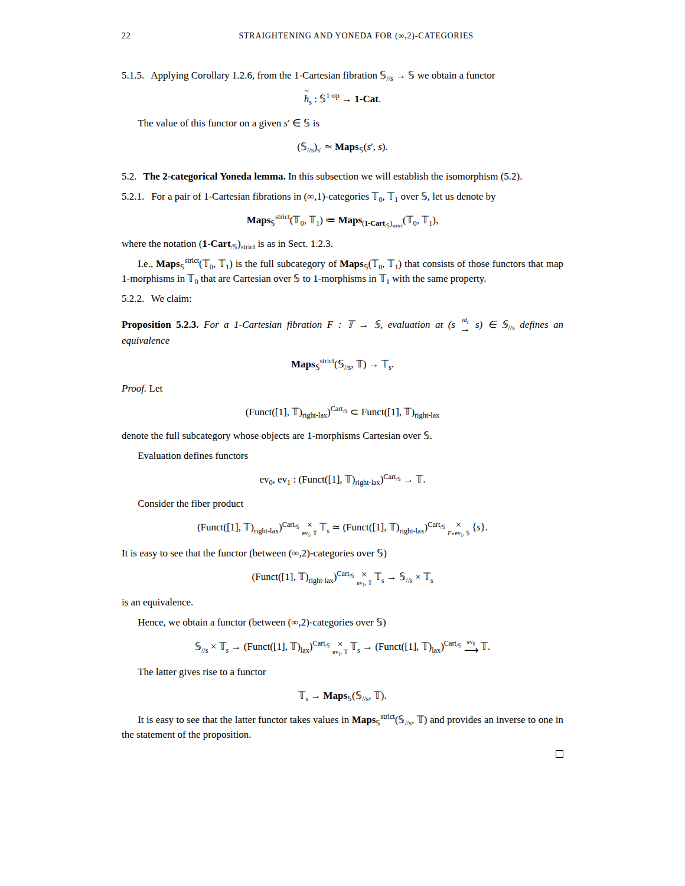22
Straightening and Yoneda for (∞,2)-categories
5.1.5. Applying Corollary 1.2.6, from the 1-Cartesian fibration 𝕊//s → 𝕊 we obtain a functor
~ hs : 𝕊1-op → 1-Cat.
The value of this functor on a given s′ ∈ 𝕊 is
(𝕊//s)s′ ≃ Maps𝕊(s′, s).
5.2. The 2-categorical Yoneda lemma. In this subsection we will establish the isomorphism (5.2).
5.2.1. For a pair of 1-Cartesian fibrations in (∞,1)-categories 𝕋0, 𝕋1 over 𝕊, let us denote by
Maps𝕊strict(𝕋0, 𝕋1) ≔ Maps(1-Cart/𝕊)strict(𝕋0, 𝕋1),
where the notation (1-Cart/𝕊)strict is as in Sect. 1.2.3.
I.e., Maps𝕊strict(𝕋0, 𝕋1) is the full subcategory of Maps𝕊(𝕋0, 𝕋1) that consists of those functors that map 1-morphisms in 𝕋0 that are Cartesian over 𝕊 to 1-morphisms in 𝕋1 with the same property.
5.2.2. We claim:
Proposition 5.2.3. For a 1-Cartesian fibration F : 𝕋 → 𝕊, evaluation at (s ids→ s) ∈ 𝕊//s defines an equivalence
Maps𝕊strict(𝕊//s, 𝕋) → 𝕋s.
Proof. Let
(Funct([1], 𝕋)right-lax)Cart/𝕊 ⊂ Funct([1], 𝕋)right-lax
denote the full subcategory whose objects are 1-morphisms Cartesian over 𝕊.
Evaluation defines functors
ev0, ev1 : (Funct([1], 𝕋)right-lax)Cart/𝕊 → 𝕋.
Consider the fiber product
(Funct([1], 𝕋)right-lax)Cart/𝕊 ×ev1, 𝕋 𝕋s ≃ (Funct([1], 𝕋)right-lax)Cart/𝕊 ×F∘ev1, 𝕊 {s}.
It is easy to see that the functor (between (∞,2)-categories over 𝕊)
(Funct([1], 𝕋)right-lax)Cart/𝕊 ×ev1, 𝕋 𝕋s → 𝕊//s × 𝕋s
is an equivalence.
Hence, we obtain a functor (between (∞,2)-categories over 𝕊)
𝕊//s × 𝕋s → (Funct([1], 𝕋)lax)Cart/𝕊 ×ev1, 𝕋 𝕋s → (Funct([1], 𝕋)lax)Cart/𝕊 ev0⟶ 𝕋.
The latter gives rise to a functor
𝕋s → Maps𝕊(𝕊//s, 𝕋).
It is easy to see that the latter functor takes values in Maps𝕊strict(𝕊//s, 𝕋) and provides an inverse to one in the statement of the proposition.